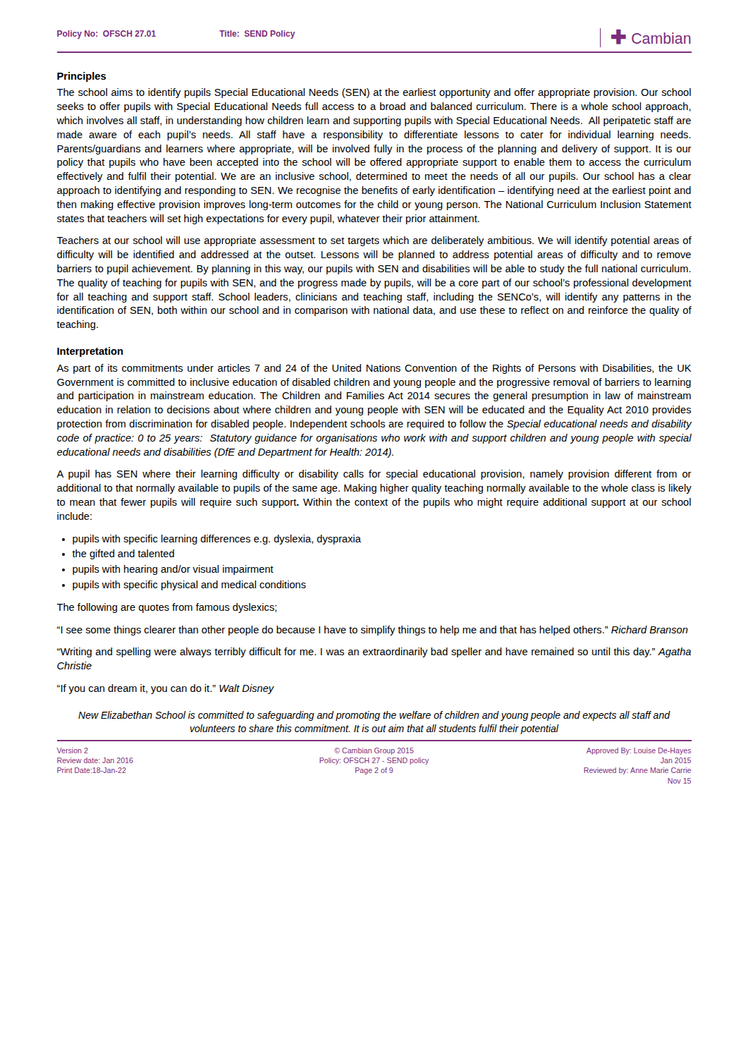Policy No: OFSCH 27.01 Title: SEND Policy
✚ Cambian
Principles
The school aims to identify pupils Special Educational Needs (SEN) at the earliest opportunity and offer appropriate provision. Our school seeks to offer pupils with Special Educational Needs full access to a broad and balanced curriculum. There is a whole school approach, which involves all staff, in understanding how children learn and supporting pupils with Special Educational Needs. All peripatetic staff are made aware of each pupil’s needs. All staff have a responsibility to differentiate lessons to cater for individual learning needs. Parents/guardians and learners where appropriate, will be involved fully in the process of the planning and delivery of support. It is our policy that pupils who have been accepted into the school will be offered appropriate support to enable them to access the curriculum effectively and fulfil their potential. We are an inclusive school, determined to meet the needs of all our pupils. Our school has a clear approach to identifying and responding to SEN. We recognise the benefits of early identification – identifying need at the earliest point and then making effective provision improves long-term outcomes for the child or young person. The National Curriculum Inclusion Statement states that teachers will set high expectations for every pupil, whatever their prior attainment.
Teachers at our school will use appropriate assessment to set targets which are deliberately ambitious. We will identify potential areas of difficulty will be identified and addressed at the outset. Lessons will be planned to address potential areas of difficulty and to remove barriers to pupil achievement. By planning in this way, our pupils with SEN and disabilities will be able to study the full national curriculum. The quality of teaching for pupils with SEN, and the progress made by pupils, will be a core part of our school’s professional development for all teaching and support staff. School leaders, clinicians and teaching staff, including the SENCo’s, will identify any patterns in the identification of SEN, both within our school and in comparison with national data, and use these to reflect on and reinforce the quality of teaching.
Interpretation
As part of its commitments under articles 7 and 24 of the United Nations Convention of the Rights of Persons with Disabilities, the UK Government is committed to inclusive education of disabled children and young people and the progressive removal of barriers to learning and participation in mainstream education. The Children and Families Act 2014 secures the general presumption in law of mainstream education in relation to decisions about where children and young people with SEN will be educated and the Equality Act 2010 provides protection from discrimination for disabled people. Independent schools are required to follow the Special educational needs and disability code of practice: 0 to 25 years: Statutory guidance for organisations who work with and support children and young people with special educational needs and disabilities (DfE and Department for Health: 2014).
A pupil has SEN where their learning difficulty or disability calls for special educational provision, namely provision different from or additional to that normally available to pupils of the same age. Making higher quality teaching normally available to the whole class is likely to mean that fewer pupils will require such support. Within the context of the pupils who might require additional support at our school include:
pupils with specific learning differences e.g. dyslexia, dyspraxia
the gifted and talented
pupils with hearing and/or visual impairment
pupils with specific physical and medical conditions
The following are quotes from famous dyslexics;
“I see some things clearer than other people do because I have to simplify things to help me and that has helped others.” Richard Branson
“Writing and spelling were always terribly difficult for me. I was an extraordinarily bad speller and have remained so until this day.” Agatha Christie
“If you can dream it, you can do it.” Walt Disney
New Elizabethan School is committed to safeguarding and promoting the welfare of children and young people and expects all staff and volunteers to share this commitment. It is out aim that all students fulfil their potential
Version 2
Review date: Jan 2016
Print Date:18-Jan-22
© Cambian Group 2015
Policy: OFSCH 27 - SEND policy
Page 2 of 9
Approved By: Louise De-Hayes
Jan 2015
Reviewed by: Anne Marie Carrie
Nov 15